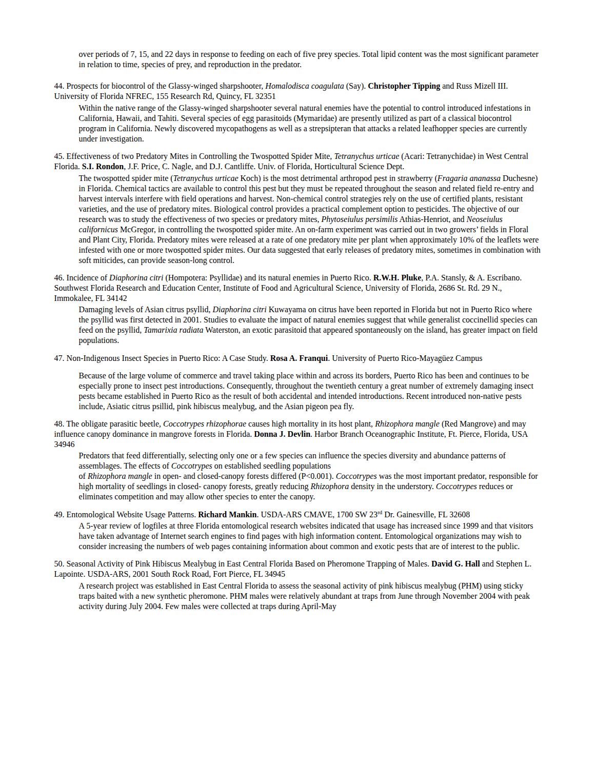over periods of 7, 15, and 22 days in response to feeding on each of five prey species. Total lipid content was the most significant parameter in relation to time, species of prey, and reproduction in the predator.
44. Prospects for biocontrol of the Glassy-winged sharpshooter, Homalodisca coagulata (Say). Christopher Tipping and Russ Mizell III. University of Florida NFREC, 155 Research Rd, Quincy, FL 32351
Within the native range of the Glassy-winged sharpshooter several natural enemies have the potential to control introduced infestations in California, Hawaii, and Tahiti. Several species of egg parasitoids (Mymaridae) are presently utilized as part of a classical biocontrol program in California. Newly discovered mycopathogens as well as a strepsipteran that attacks a related leafhopper species are currently under investigation.
45. Effectiveness of two Predatory Mites in Controlling the Twospotted Spider Mite, Tetranychus urticae (Acari: Tetranychidae) in West Central Florida. S.I. Rondon, J.F. Price, C. Nagle, and D.J. Cantliffe. Univ. of Florida, Horticultural Science Dept.
The twospotted spider mite (Tetranychus urticae Koch) is the most detrimental arthropod pest in strawberry (Fragaria ananassa Duchesne) in Florida. Chemical tactics are available to control this pest but they must be repeated throughout the season and related field re-entry and harvest intervals interfere with field operations and harvest. Non-chemical control strategies rely on the use of certified plants, resistant varieties, and the use of predatory mites. Biological control provides a practical complement option to pesticides. The objective of our research was to study the effectiveness of two species or predatory mites, Phytoseiulus persimilis Athias-Henriot, and Neoseiulus californicus McGregor, in controlling the twospotted spider mite. An on-farm experiment was carried out in two growers’ fields in Floral and Plant City, Florida. Predatory mites were released at a rate of one predatory mite per plant when approximately 10% of the leaflets were infested with one or more twospotted spider mites. Our data suggested that early releases of predatory mites, sometimes in combination with soft miticides, can provide season-long control.
46. Incidence of Diaphorina citri (Hompotera: Psyllidae) and its natural enemies in Puerto Rico. R.W.H. Pluke, P.A. Stansly, & A. Escribano. Southwest Florida Research and Education Center, Institute of Food and Agricultural Science, University of Florida, 2686 St. Rd. 29 N., Immokalee, FL 34142
Damaging levels of Asian citrus psyllid, Diaphorina citri Kuwayama on citrus have been reported in Florida but not in Puerto Rico where the psyllid was first detected in 2001. Studies to evaluate the impact of natural enemies suggest that while generalist coccinellid species can feed on the psyllid, Tamarixia radiata Waterston, an exotic parasitoid that appeared spontaneously on the island, has greater impact on field populations.
47. Non-Indigenous Insect Species in Puerto Rico: A Case Study. Rosa A. Franqui. University of Puerto Rico-Mayagüez Campus
Because of the large volume of commerce and travel taking place within and across its borders, Puerto Rico has been and continues to be especially prone to insect pest introductions. Consequently, throughout the twentieth century a great number of extremely damaging insect pests became established in Puerto Rico as the result of both accidental and intended introductions. Recent introduced non-native pests include, Asiatic citrus psillid, pink hibiscus mealybug, and the Asian pigeon pea fly.
48. The obligate parasitic beetle, Coccotrypes rhizophorae causes high mortality in its host plant, Rhizophora mangle (Red Mangrove) and may influence canopy dominance in mangrove forests in Florida. Donna J. Devlin. Harbor Branch Oceanographic Institute, Ft. Pierce, Florida, USA 34946
Predators that feed differentially, selecting only one or a few species can influence the species diversity and abundance patterns of assemblages. The effects of Coccotrypes on established seedling populations
of Rhizophora mangle in open- and closed-canopy forests differed (P<0.001). Coccotrypes was the most important predator, responsible for high mortality of seedlings in closed- canopy forests, greatly reducing Rhizophora density in the understory. Coccotrypes reduces or eliminates competition and may allow other species to enter the canopy.
49. Entomological Website Usage Patterns. Richard Mankin. USDA-ARS CMAVE, 1700 SW 23rd Dr. Gainesville, FL 32608
A 5-year review of logfiles at three Florida entomological research websites indicated that usage has increased since 1999 and that visitors have taken advantage of Internet search engines to find pages with high information content. Entomological organizations may wish to consider increasing the numbers of web pages containing information about common and exotic pests that are of interest to the public.
50. Seasonal Activity of Pink Hibiscus Mealybug in East Central Florida Based on Pheromone Trapping of Males. David G. Hall and Stephen L. Lapointe. USDA-ARS, 2001 South Rock Road, Fort Pierce, FL 34945
A research project was established in East Central Florida to assess the seasonal activity of pink hibiscus mealybug (PHM) using sticky traps baited with a new synthetic pheromone. PHM males were relatively abundant at traps from June through November 2004 with peak activity during July 2004. Few males were collected at traps during April-May